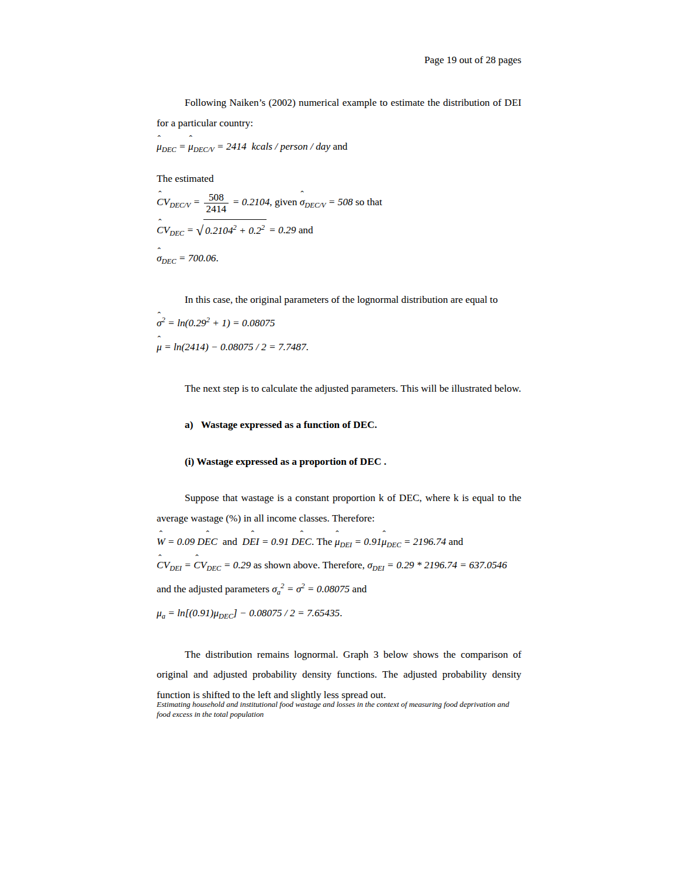Page 19 out of 28 pages
Following Naiken’s (2002) numerical example to estimate the distribution of DEI for a particular country:
μDEC = μDEC/V = 2414 kcals / person / day and
The estimated
CVDEC/V = 5082414 = 0.2104, given σDEC/V = 508 so that
CVDEC = √0.21042 + 0.22 = 0.29 and
σDEC = 700.06.
In this case, the original parameters of the lognormal distribution are equal to
σ2 = ln(0.292 + 1) = 0.08075
μ = ln(2414) − 0.08075 / 2 = 7.7487.
The next step is to calculate the adjusted parameters. This will be illustrated below.
a) Wastage expressed as a function of DEC.
(i) Wastage expressed as a proportion of DEC .
Suppose that wastage is a constant proportion k of DEC, where k is equal to the average wastage (%) in all income classes. Therefore:
W = 0.09 DEC and DEI = 0.91 DEC. The μDEI = 0.91μDEC = 2196.74 and
CVDEI = CVDEC = 0.29 as shown above. Therefore, σDEI = 0.29 * 2196.74 = 637.0546
and the adjusted parameters σa2 = σ2 = 0.08075 and
μa = ln[(0.91)μDEC] − 0.08075 / 2 = 7.65435.
The distribution remains lognormal. Graph 3 below shows the comparison of original and adjusted probability density functions. The adjusted probability density function is shifted to the left and slightly less spread out.
Estimating household and institutional food wastage and losses in the context of measuring food deprivation and food excess in the total population